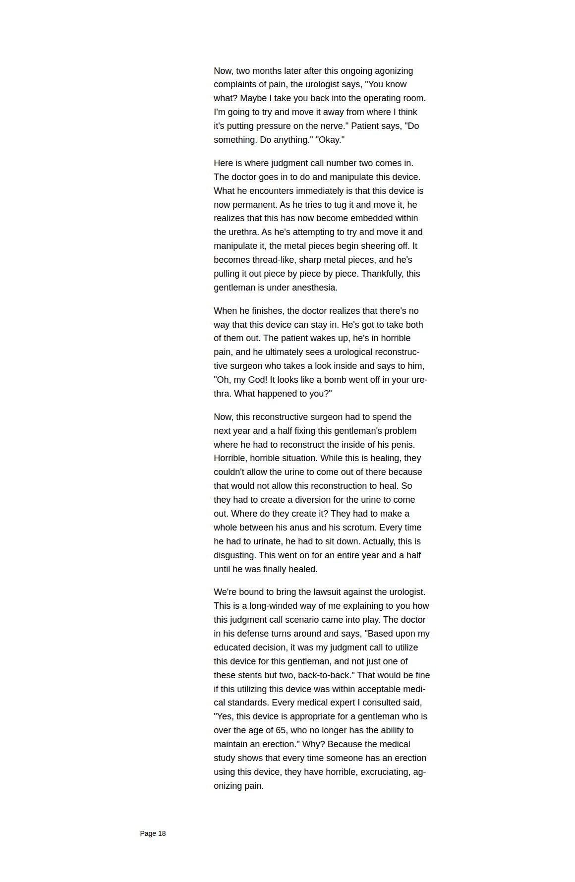Now, two months later after this ongoing agonizing complaints of pain, the urologist says, "You know what? Maybe I take you back into the operating room. I'm going to try and move it away from where I think it's putting pressure on the nerve." Patient says, "Do something. Do anything." "Okay."
Here is where judgment call number two comes in. The doctor goes in to do and manipulate this device. What he encounters immediately is that this device is now permanent. As he tries to tug it and move it, he realizes that this has now become embedded within the urethra. As he's attempting to try and move it and manipulate it, the metal pieces begin sheering off. It becomes thread-like, sharp metal pieces, and he's pulling it out piece by piece by piece. Thankfully, this gentleman is under anesthesia.
When he finishes, the doctor realizes that there's no way that this device can stay in. He's got to take both of them out. The patient wakes up, he's in horrible pain, and he ultimately sees a urological reconstructive surgeon who takes a look inside and says to him, "Oh, my God! It looks like a bomb went off in your urethra. What happened to you?"
Now, this reconstructive surgeon had to spend the next year and a half fixing this gentleman's problem where he had to reconstruct the inside of his penis. Horrible, horrible situation. While this is healing, they couldn't allow the urine to come out of there because that would not allow this reconstruction to heal. So they had to create a diversion for the urine to come out. Where do they create it? They had to make a whole between his anus and his scrotum. Every time he had to urinate, he had to sit down. Actually, this is disgusting. This went on for an entire year and a half until he was finally healed.
We're bound to bring the lawsuit against the urologist. This is a long-winded way of me explaining to you how this judgment call scenario came into play. The doctor in his defense turns around and says, "Based upon my educated decision, it was my judgment call to utilize this device for this gentleman, and not just one of these stents but two, back-to-back." That would be fine if this utilizing this device was within acceptable medical standards. Every medical expert I consulted said, "Yes, this device is appropriate for a gentleman who is over the age of 65, who no longer has the ability to maintain an erection." Why? Because the medical study shows that every time someone has an erection using this device, they have horrible, excruciating, agonizing pain.
Page 18